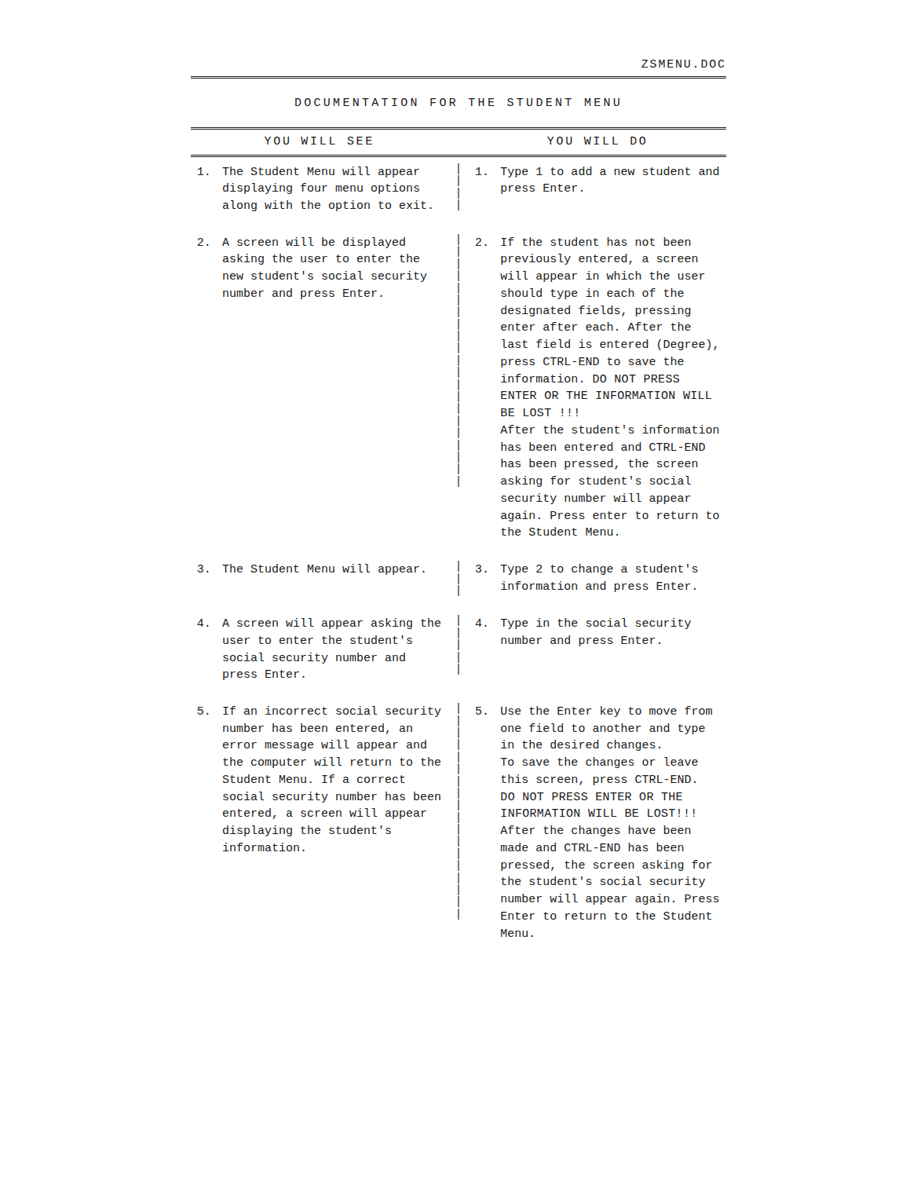ZSMENU.DOC
DOCUMENTATION FOR THE STUDENT MENU
| YOU WILL SEE | | YOU WILL DO |
| --- | --- | --- |
| 1. The Student Menu will appear displaying four menu options along with the option to exit. | / / / / | 1. Type 1 to add a new student and press Enter. |
| 2. A screen will be displayed asking the user to enter the new student's social security number and press Enter. | / / / / / / / / / / / / / / / / / / / / / | 2. If the student has not been previously entered, a screen will appear in which the user should type in each of the designated fields, pressing enter after each. After the last field is entered (Degree), press CTRL-END to save the information. DO NOT PRESS ENTER OR THE INFORMATION WILL BE LOST !!! After the student's information has been entered and CTRL-END has been pressed, the screen asking for student's social security number will appear again. Press enter to return to the Student Menu. |
| 3. The Student Menu will appear. | / / / | 3. Type 2 to change a student's information and press Enter. |
| 4. A screen will appear asking the user to enter the student's social security number and press Enter. | / / / / / | 4. Type in the social security number and press Enter. |
| 5. If an incorrect social security number has been entered, an error message will appear and the computer will return to the Student Menu. If a correct social security number has been entered, a screen will appear displaying the student's information. | / / / / / / / / / / / / / / / / / / | 5. Use the Enter key to move from one field to another and type in the desired changes. To save the changes or leave this screen, press CTRL-END. DO NOT PRESS ENTER OR THE INFORMATION WILL BE LOST!!! After the changes have been made and CTRL-END has been pressed, the screen asking for the student's social security number will appear again. Press Enter to return to the Student Menu. |